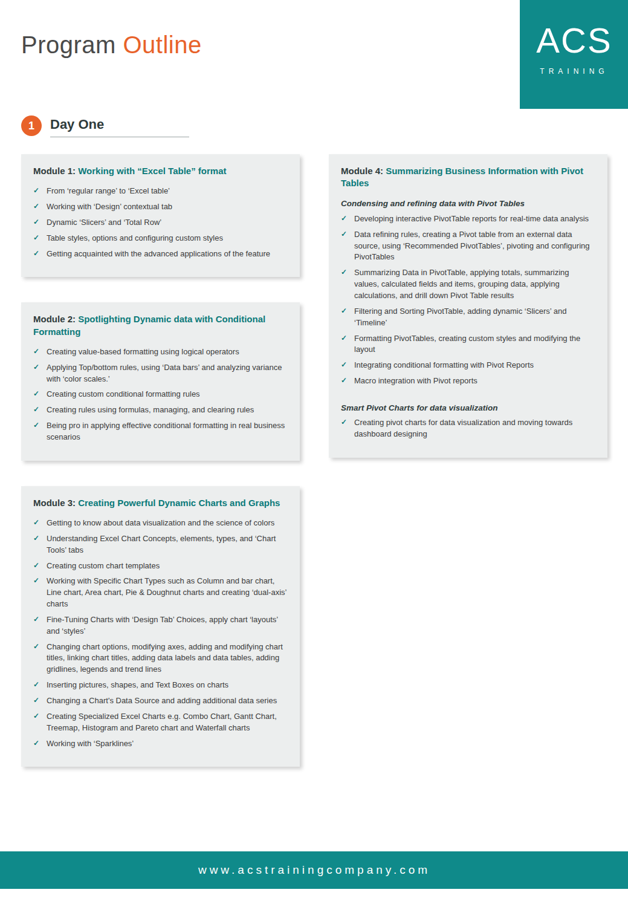Program Outline
ACS
TRAINING
1
Day One
Module 1: Working with “Excel Table” format
From ‘regular range’ to ‘Excel table’
Working with ‘Design’ contextual tab
Dynamic ‘Slicers’ and ‘Total Row’
Table styles, options and configuring custom styles
Getting acquainted with the advanced applications of the feature
Module 2: Spotlighting Dynamic data with Conditional Formatting
Creating value-based formatting using logical operators
Applying Top/bottom rules, using ‘Data bars’ and analyzing variance with ‘color scales.’
Creating custom conditional formatting rules
Creating rules using formulas, managing, and clearing rules
Being pro in applying effective conditional formatting in real business scenarios
Module 3: Creating Powerful Dynamic Charts and Graphs
Getting to know about data visualization and the science of colors
Understanding Excel Chart Concepts, elements, types, and ‘Chart Tools’ tabs
Creating custom chart templates
Working with Specific Chart Types such as Column and bar chart, Line chart, Area chart, Pie & Doughnut charts and creating ‘dual-axis’ charts
Fine-Tuning Charts with ‘Design Tab’ Choices, apply chart ‘layouts’ and ‘styles’
Changing chart options, modifying axes, adding and modifying chart titles, linking chart titles, adding data labels and data tables, adding gridlines, legends and trend lines
Inserting pictures, shapes, and Text Boxes on charts
Changing a Chart's Data Source and adding additional data series
Creating Specialized Excel Charts e.g. Combo Chart, Gantt Chart, Treemap, Histogram and Pareto chart and Waterfall charts
Working with ‘Sparklines’
Module 4: Summarizing Business Information with Pivot Tables
Condensing and refining data with Pivot Tables
Developing interactive PivotTable reports for real-time data analysis
Data refining rules, creating a Pivot table from an external data source, using ‘Recommended PivotTables’, pivoting and configuring PivotTables
Summarizing Data in PivotTable, applying totals, summarizing values, calculated fields and items, grouping data, applying calculations, and drill down Pivot Table results
Filtering and Sorting PivotTable, adding dynamic ‘Slicers’ and ‘Timeline’
Formatting PivotTables, creating custom styles and modifying the layout
Integrating conditional formatting with Pivot Reports
Macro integration with Pivot reports
Smart Pivot Charts for data visualization
Creating pivot charts for data visualization and moving towards dashboard designing
www.acstrainingcompany.com